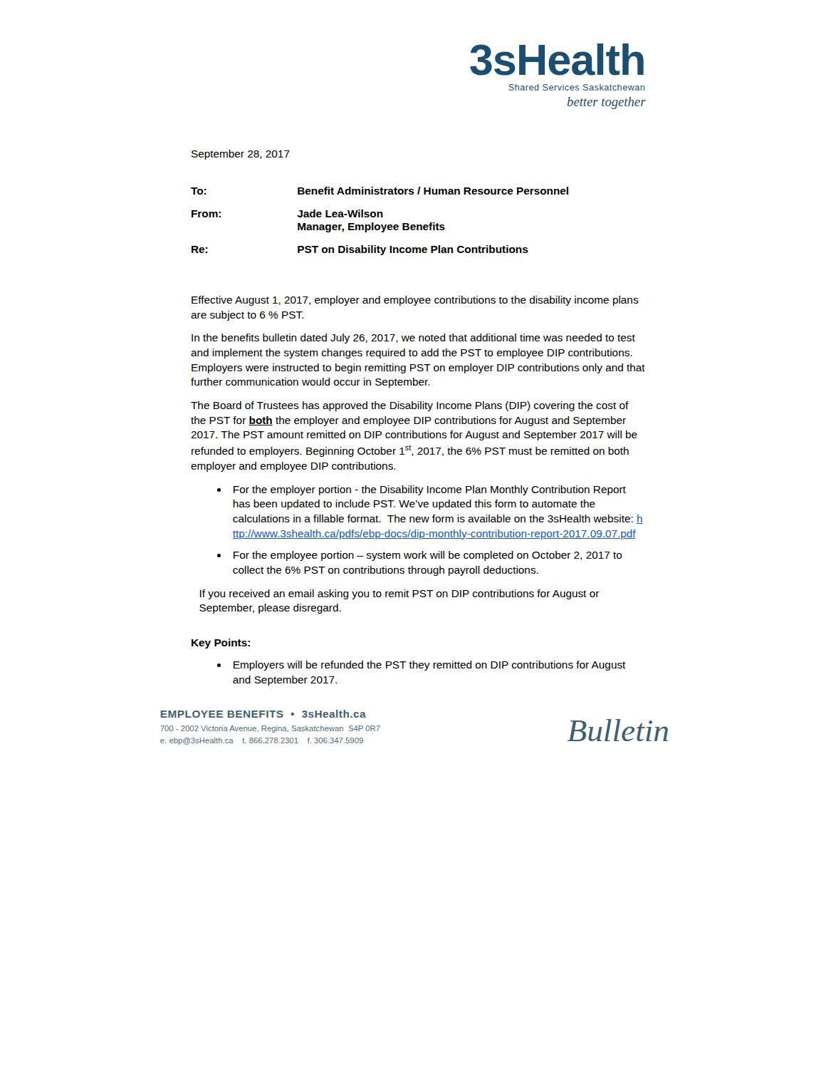3s Health
Shared Services Saskatchewan
better together
September 28, 2017
| To: | Benefit Administrators / Human Resource Personnel |
| From: | Jade Lea-Wilson Manager, Employee Benefits |
| Re: | PST on Disability Income Plan Contributions |
Effective August 1, 2017, employer and employee contributions to the disability income plans are subject to 6 % PST.
In the benefits bulletin dated July 26, 2017, we noted that additional time was needed to test and implement the system changes required to add the PST to employee DIP contributions. Employers were instructed to begin remitting PST on employer DIP contributions only and that further communication would occur in September.
The Board of Trustees has approved the Disability Income Plans (DIP) covering the cost of the PST for both the employer and employee DIP contributions for August and September 2017. The PST amount remitted on DIP contributions for August and September 2017 will be refunded to employers. Beginning October 1st, 2017, the 6% PST must be remitted on both employer and employee DIP contributions.
For the employer portion - the Disability Income Plan Monthly Contribution Report has been updated to include PST. We’ve updated this form to automate the calculations in a fillable format. The new form is available on the 3sHealth website: http://www.3shealth.ca/pdfs/ebp-docs/dip-monthly-contribution-report-2017.09.07.pdf
For the employee portion – system work will be completed on October 2, 2017 to collect the 6% PST on contributions through payroll deductions.
If you received an email asking you to remit PST on DIP contributions for August or September, please disregard.
Key Points:
Employers will be refunded the PST they remitted on DIP contributions for August and September 2017.
EMPLOYEE BENEFITS • 3sHealth.ca
700 - 2002 Victoria Avenue, Regina, Saskatchewan S4P 0R7
e. ebp@3sHealth.ca t. 866.278.2301 f. 306.347.5909
Bulletin